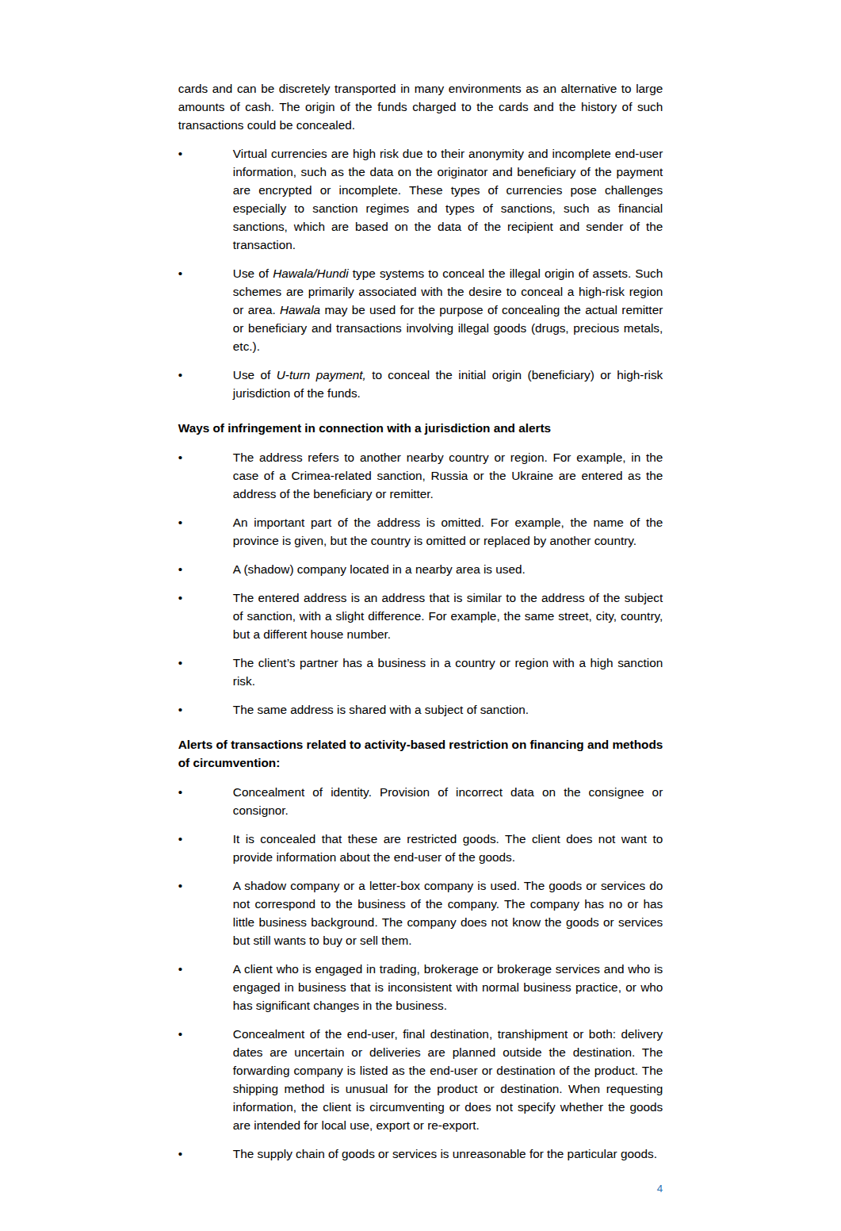cards and can be discretely transported in many environments as an alternative to large amounts of cash. The origin of the funds charged to the cards and the history of such transactions could be concealed.
Virtual currencies are high risk due to their anonymity and incomplete end-user information, such as the data on the originator and beneficiary of the payment are encrypted or incomplete. These types of currencies pose challenges especially to sanction regimes and types of sanctions, such as financial sanctions, which are based on the data of the recipient and sender of the transaction.
Use of Hawala/Hundi type systems to conceal the illegal origin of assets. Such schemes are primarily associated with the desire to conceal a high-risk region or area. Hawala may be used for the purpose of concealing the actual remitter or beneficiary and transactions involving illegal goods (drugs, precious metals, etc.).
Use of U-turn payment, to conceal the initial origin (beneficiary) or high-risk jurisdiction of the funds.
Ways of infringement in connection with a jurisdiction and alerts
The address refers to another nearby country or region. For example, in the case of a Crimea-related sanction, Russia or the Ukraine are entered as the address of the beneficiary or remitter.
An important part of the address is omitted. For example, the name of the province is given, but the country is omitted or replaced by another country.
A (shadow) company located in a nearby area is used.
The entered address is an address that is similar to the address of the subject of sanction, with a slight difference. For example, the same street, city, country, but a different house number.
The client’s partner has a business in a country or region with a high sanction risk.
The same address is shared with a subject of sanction.
Alerts of transactions related to activity-based restriction on financing and methods of circumvention:
Concealment of identity. Provision of incorrect data on the consignee or consignor.
It is concealed that these are restricted goods. The client does not want to provide information about the end-user of the goods.
A shadow company or a letter-box company is used. The goods or services do not correspond to the business of the company. The company has no or has little business background. The company does not know the goods or services but still wants to buy or sell them.
A client who is engaged in trading, brokerage or brokerage services and who is engaged in business that is inconsistent with normal business practice, or who has significant changes in the business.
Concealment of the end-user, final destination, transhipment or both: delivery dates are uncertain or deliveries are planned outside the destination. The forwarding company is listed as the end-user or destination of the product. The shipping method is unusual for the product or destination. When requesting information, the client is circumventing or does not specify whether the goods are intended for local use, export or re-export.
The supply chain of goods or services is unreasonable for the particular goods.
4